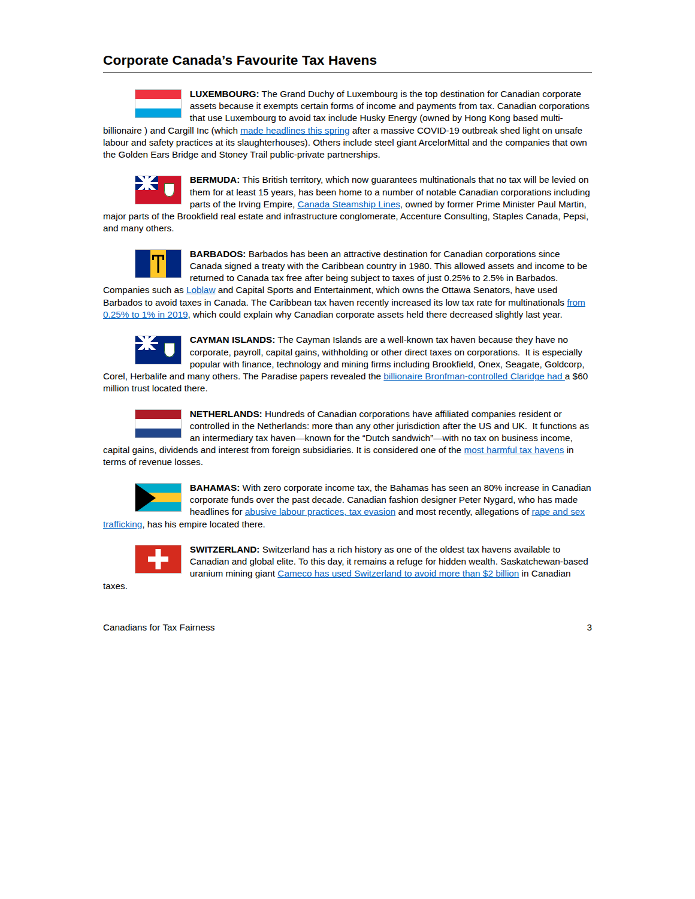Corporate Canada’s Favourite Tax Havens
LUXEMBOURG: The Grand Duchy of Luxembourg is the top destination for Canadian corporate assets because it exempts certain forms of income and payments from tax. Canadian corporations that use Luxembourg to avoid tax include Husky Energy (owned by Hong Kong based multi-billionaire ) and Cargill Inc (which made headlines this spring after a massive COVID-19 outbreak shed light on unsafe labour and safety practices at its slaughterhouses). Others include steel giant ArcelorMittal and the companies that own the Golden Ears Bridge and Stoney Trail public-private partnerships.
BERMUDA: This British territory, which now guarantees multinationals that no tax will be levied on them for at least 15 years, has been home to a number of notable Canadian corporations including parts of the Irving Empire, Canada Steamship Lines, owned by former Prime Minister Paul Martin, major parts of the Brookfield real estate and infrastructure conglomerate, Accenture Consulting, Staples Canada, Pepsi, and many others.
BARBADOS: Barbados has been an attractive destination for Canadian corporations since Canada signed a treaty with the Caribbean country in 1980. This allowed assets and income to be returned to Canada tax free after being subject to taxes of just 0.25% to 2.5% in Barbados. Companies such as Loblaw and Capital Sports and Entertainment, which owns the Ottawa Senators, have used Barbados to avoid taxes in Canada. The Caribbean tax haven recently increased its low tax rate for multinationals from 0.25% to 1% in 2019, which could explain why Canadian corporate assets held there decreased slightly last year.
CAYMAN ISLANDS: The Cayman Islands are a well-known tax haven because they have no corporate, payroll, capital gains, withholding or other direct taxes on corporations. It is especially popular with finance, technology and mining firms including Brookfield, Onex, Seagate, Goldcorp, Corel, Herbalife and many others. The Paradise papers revealed the billionaire Bronfman-controlled Claridge had a $60 million trust located there.
NETHERLANDS: Hundreds of Canadian corporations have affiliated companies resident or controlled in the Netherlands: more than any other jurisdiction after the US and UK. It functions as an intermediary tax haven—known for the “Dutch sandwich”—with no tax on business income, capital gains, dividends and interest from foreign subsidiaries. It is considered one of the most harmful tax havens in terms of revenue losses.
BAHAMAS: With zero corporate income tax, the Bahamas has seen an 80% increase in Canadian corporate funds over the past decade. Canadian fashion designer Peter Nygard, who has made headlines for abusive labour practices, tax evasion and most recently, allegations of rape and sex trafficking, has his empire located there.
SWITZERLAND: Switzerland has a rich history as one of the oldest tax havens available to Canadian and global elite. To this day, it remains a refuge for hidden wealth. Saskatchewan-based uranium mining giant Cameco has used Switzerland to avoid more than $2 billion in Canadian taxes.
Canadians for Tax Fairness 3